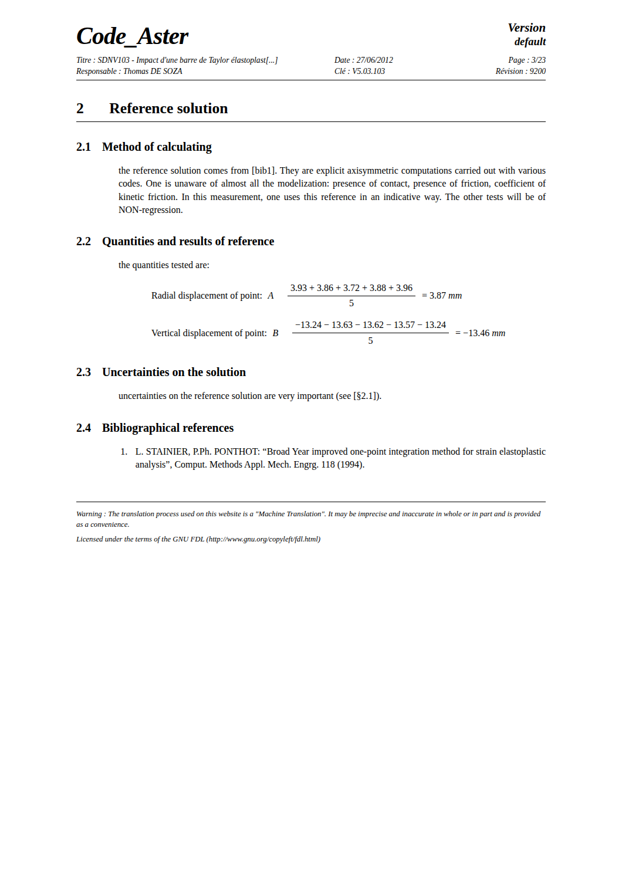Version
default
Code_Aster
Titre : SDNV103 - Impact d'une barre de Taylor élastoplast[...]
Date : 27/06/2012 Page : 3/23
Responsable : Thomas DE SOZA
Clé : V5.03.103 Révision : 9200
2 Reference solution
2.1 Method of calculating
the reference solution comes from [bib1]. They are explicit axisymmetric computations carried out with various codes. One is unaware of almost all the modelization: presence of contact, presence of friction, coefficient of kinetic friction. In this measurement, one uses this reference in an indicative way. The other tests will be of NON-regression.
2.2 Quantities and results of reference
the quantities tested are:
Radial displacement of point: A 3.93 + 3.86 + 3.72 + 3.88 + 3.96 5 = 3.87 mm
Vertical displacement of point: B −13.24 − 13.63 − 13.62 − 13.57 − 13.24 5 = −13.46 mm
2.3 Uncertainties on the solution
uncertainties on the reference solution are very important (see [§2.1]).
2.4 Bibliographical references
L. STAINIER, P.Ph. PONTHOT: “Broad Year improved one-point integration method for strain elastoplastic analysis”, Comput. Methods Appl. Mech. Engrg. 118 (1994).
Warning : The translation process used on this website is a "Machine Translation". It may be imprecise and inaccurate in whole or in part and is provided as a convenience.
Licensed under the terms of the GNU FDL (http://www.gnu.org/copyleft/fdl.html)